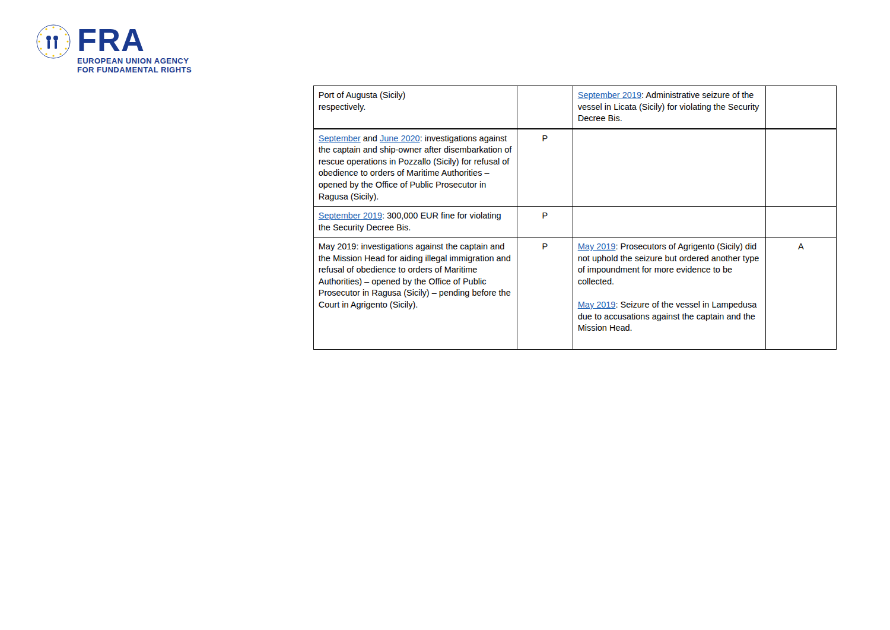FRA
EUROPEAN UNION AGENCY
FOR FUNDAMENTAL RIGHTS
| | Port of Augusta (Sicily) respectively. | | September 2019 : Administrative seizure of the vessel in Licata (Sicily) for violating the Security Decree Bis. | |
| September and June 2020 : investigations against the captain and ship-owner after disembarkation of rescue operations in Pozzallo (Sicily) for refusal of obedience to orders of Maritime Authorities – opened by the Office of Public Prosecutor in Ragusa (Sicily). | P | | |
| September 2019 : 300,000 EUR fine for violating the Security Decree Bis. | P | | |
| May 2019: investigations against the captain and the Mission Head for aiding illegal immigration and refusal of obedience to orders of Maritime Authorities) – opened by the Office of Public Prosecutor in Ragusa (Sicily) – pending before the Court in Agrigento (Sicily). | P | May 2019 : Prosecutors of Agrigento (Sicily) did not uphold the seizure but ordered another type of impoundment for more evidence to be collected. May 2019 : Seizure of the vessel in Lampedusa due to accusations against the captain and the Mission Head. | A |